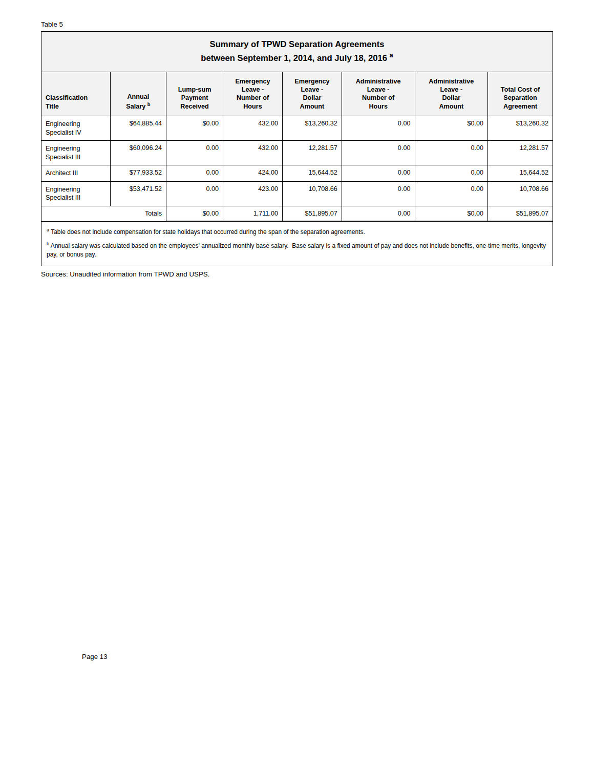Table 5
Summary of TPWD Separation Agreements
between September 1, 2014, and July 18, 2016 a
| Classification Title | Annual Salary b | Lump-sum Payment Received | Emergency Leave - Number of Hours | Emergency Leave - Dollar Amount | Administrative Leave - Number of Hours | Administrative Leave - Dollar Amount | Total Cost of Separation Agreement |
| --- | --- | --- | --- | --- | --- | --- | --- |
| Engineering Specialist IV | $64,885.44 | $0.00 | 432.00 | $13,260.32 | 0.00 | $0.00 | $13,260.32 |
| Engineering Specialist III | $60,096.24 | 0.00 | 432.00 | 12,281.57 | 0.00 | 0.00 | 12,281.57 |
| Architect III | $77,933.52 | 0.00 | 424.00 | 15,644.52 | 0.00 | 0.00 | 15,644.52 |
| Engineering Specialist III | $53,471.52 | 0.00 | 423.00 | 10,708.66 | 0.00 | 0.00 | 10,708.66 |
| Totals | $0.00 | 1,711.00 | $51,895.07 | 0.00 | $0.00 | $51,895.07 |
a Table does not include compensation for state holidays that occurred during the span of the separation agreements.
b Annual salary was calculated based on the employees' annualized monthly base salary. Base salary is a fixed amount of pay and does not include benefits, one-time merits, longevity pay, or bonus pay.
Sources: Unaudited information from TPWD and USPS.
Page 13